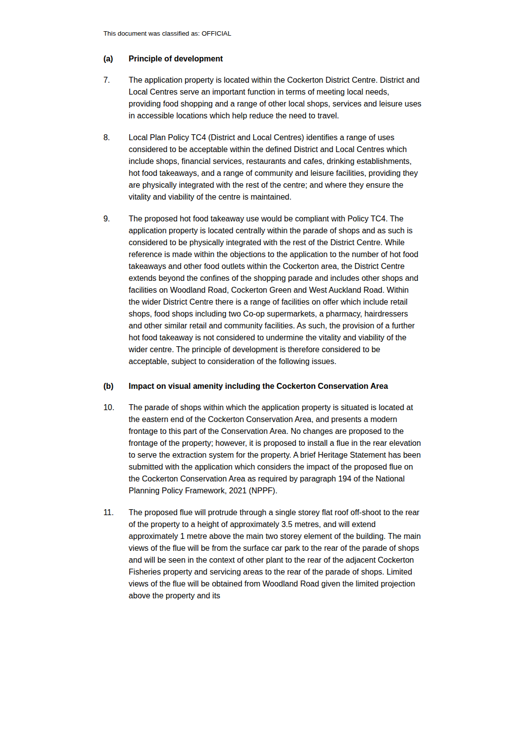This document was classified as: OFFICIAL
(a) Principle of development
7. The application property is located within the Cockerton District Centre. District and Local Centres serve an important function in terms of meeting local needs, providing food shopping and a range of other local shops, services and leisure uses in accessible locations which help reduce the need to travel.
8. Local Plan Policy TC4 (District and Local Centres) identifies a range of uses considered to be acceptable within the defined District and Local Centres which include shops, financial services, restaurants and cafes, drinking establishments, hot food takeaways, and a range of community and leisure facilities, providing they are physically integrated with the rest of the centre; and where they ensure the vitality and viability of the centre is maintained.
9. The proposed hot food takeaway use would be compliant with Policy TC4. The application property is located centrally within the parade of shops and as such is considered to be physically integrated with the rest of the District Centre. While reference is made within the objections to the application to the number of hot food takeaways and other food outlets within the Cockerton area, the District Centre extends beyond the confines of the shopping parade and includes other shops and facilities on Woodland Road, Cockerton Green and West Auckland Road. Within the wider District Centre there is a range of facilities on offer which include retail shops, food shops including two Co-op supermarkets, a pharmacy, hairdressers and other similar retail and community facilities. As such, the provision of a further hot food takeaway is not considered to undermine the vitality and viability of the wider centre. The principle of development is therefore considered to be acceptable, subject to consideration of the following issues.
(b) Impact on visual amenity including the Cockerton Conservation Area
10. The parade of shops within which the application property is situated is located at the eastern end of the Cockerton Conservation Area, and presents a modern frontage to this part of the Conservation Area. No changes are proposed to the frontage of the property; however, it is proposed to install a flue in the rear elevation to serve the extraction system for the property. A brief Heritage Statement has been submitted with the application which considers the impact of the proposed flue on the Cockerton Conservation Area as required by paragraph 194 of the National Planning Policy Framework, 2021 (NPPF).
11. The proposed flue will protrude through a single storey flat roof off-shoot to the rear of the property to a height of approximately 3.5 metres, and will extend approximately 1 metre above the main two storey element of the building. The main views of the flue will be from the surface car park to the rear of the parade of shops and will be seen in the context of other plant to the rear of the adjacent Cockerton Fisheries property and servicing areas to the rear of the parade of shops. Limited views of the flue will be obtained from Woodland Road given the limited projection above the property and its